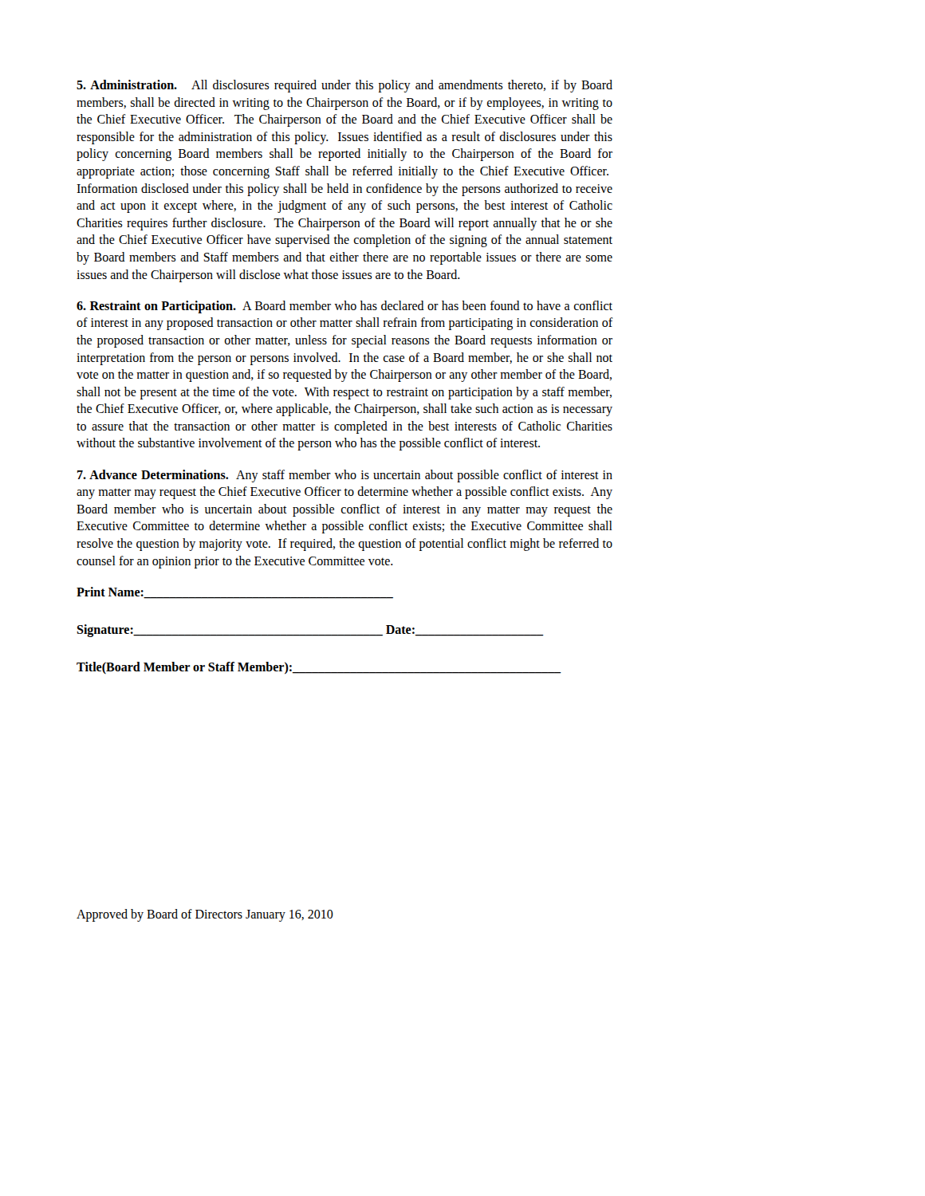5. Administration. All disclosures required under this policy and amendments thereto, if by Board members, shall be directed in writing to the Chairperson of the Board, or if by employees, in writing to the Chief Executive Officer. The Chairperson of the Board and the Chief Executive Officer shall be responsible for the administration of this policy. Issues identified as a result of disclosures under this policy concerning Board members shall be reported initially to the Chairperson of the Board for appropriate action; those concerning Staff shall be referred initially to the Chief Executive Officer. Information disclosed under this policy shall be held in confidence by the persons authorized to receive and act upon it except where, in the judgment of any of such persons, the best interest of Catholic Charities requires further disclosure. The Chairperson of the Board will report annually that he or she and the Chief Executive Officer have supervised the completion of the signing of the annual statement by Board members and Staff members and that either there are no reportable issues or there are some issues and the Chairperson will disclose what those issues are to the Board.
6. Restraint on Participation. A Board member who has declared or has been found to have a conflict of interest in any proposed transaction or other matter shall refrain from participating in consideration of the proposed transaction or other matter, unless for special reasons the Board requests information or interpretation from the person or persons involved. In the case of a Board member, he or she shall not vote on the matter in question and, if so requested by the Chairperson or any other member of the Board, shall not be present at the time of the vote. With respect to restraint on participation by a staff member, the Chief Executive Officer, or, where applicable, the Chairperson, shall take such action as is necessary to assure that the transaction or other matter is completed in the best interests of Catholic Charities without the substantive involvement of the person who has the possible conflict of interest.
7. Advance Determinations. Any staff member who is uncertain about possible conflict of interest in any matter may request the Chief Executive Officer to determine whether a possible conflict exists. Any Board member who is uncertain about possible conflict of interest in any matter may request the Executive Committee to determine whether a possible conflict exists; the Executive Committee shall resolve the question by majority vote. If required, the question of potential conflict might be referred to counsel for an opinion prior to the Executive Committee vote.
Print Name:_______________________________________
Signature:_______________________________________ Date:____________________
Title(Board Member or Staff Member):__________________________________________
Approved by Board of Directors January 16, 2010